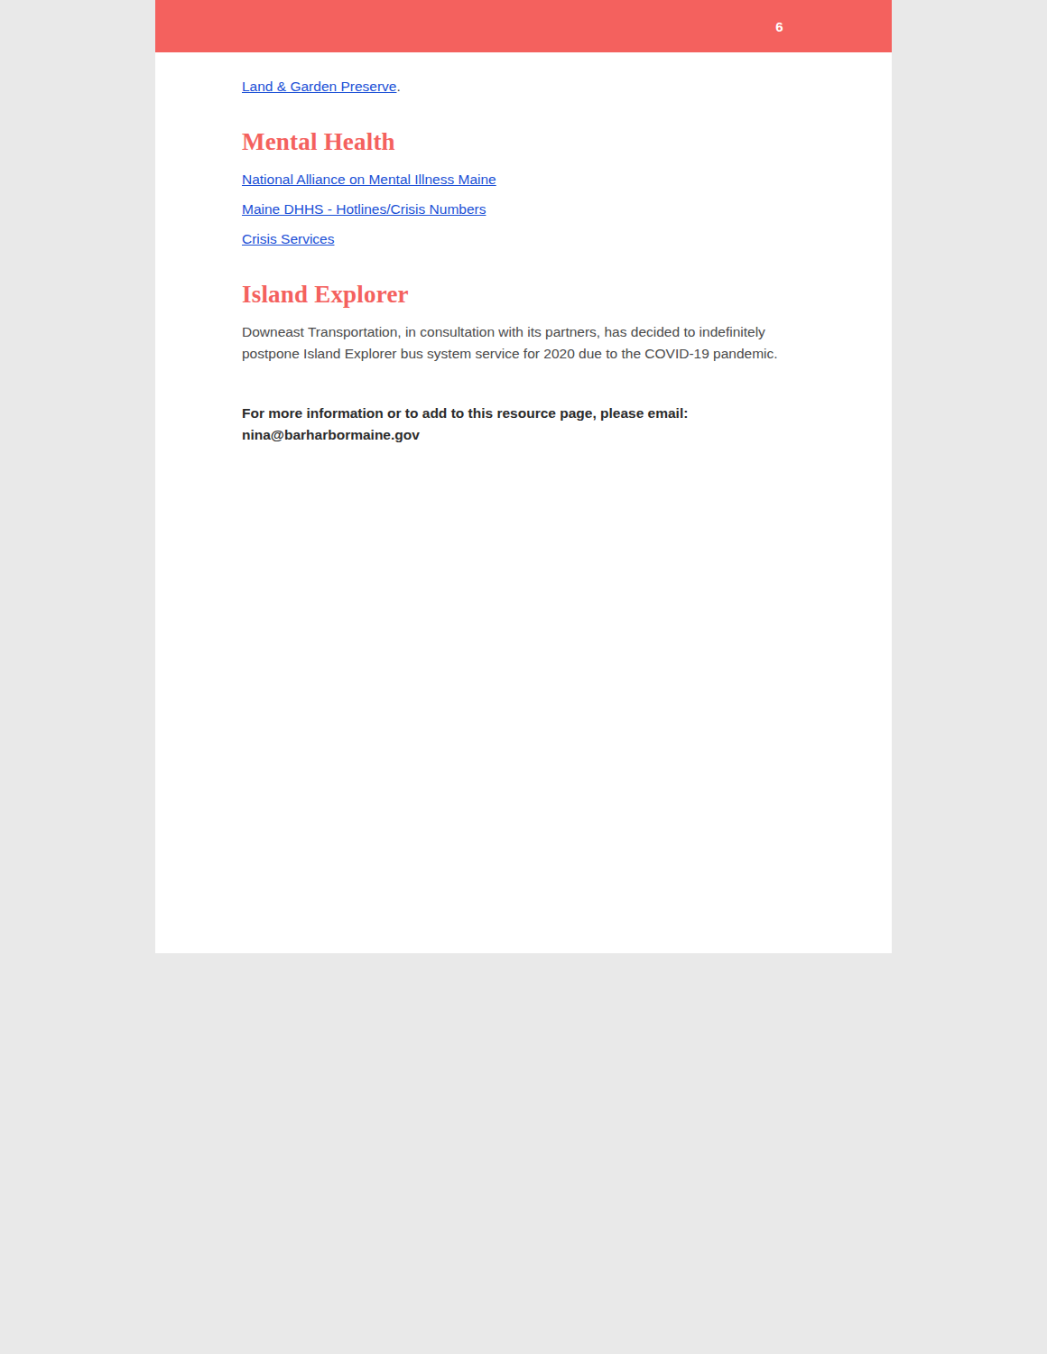6
Land & Garden Preserve.
Mental Health
National Alliance on Mental Illness Maine
Maine DHHS - Hotlines/Crisis Numbers
Crisis Services
Island Explorer
Downeast Transportation, in consultation with its partners, has decided to indefinitely postpone Island Explorer bus system service for 2020 due to the COVID-19 pandemic.
For more information or to add to this resource page, please email: nina@barharbormaine.gov